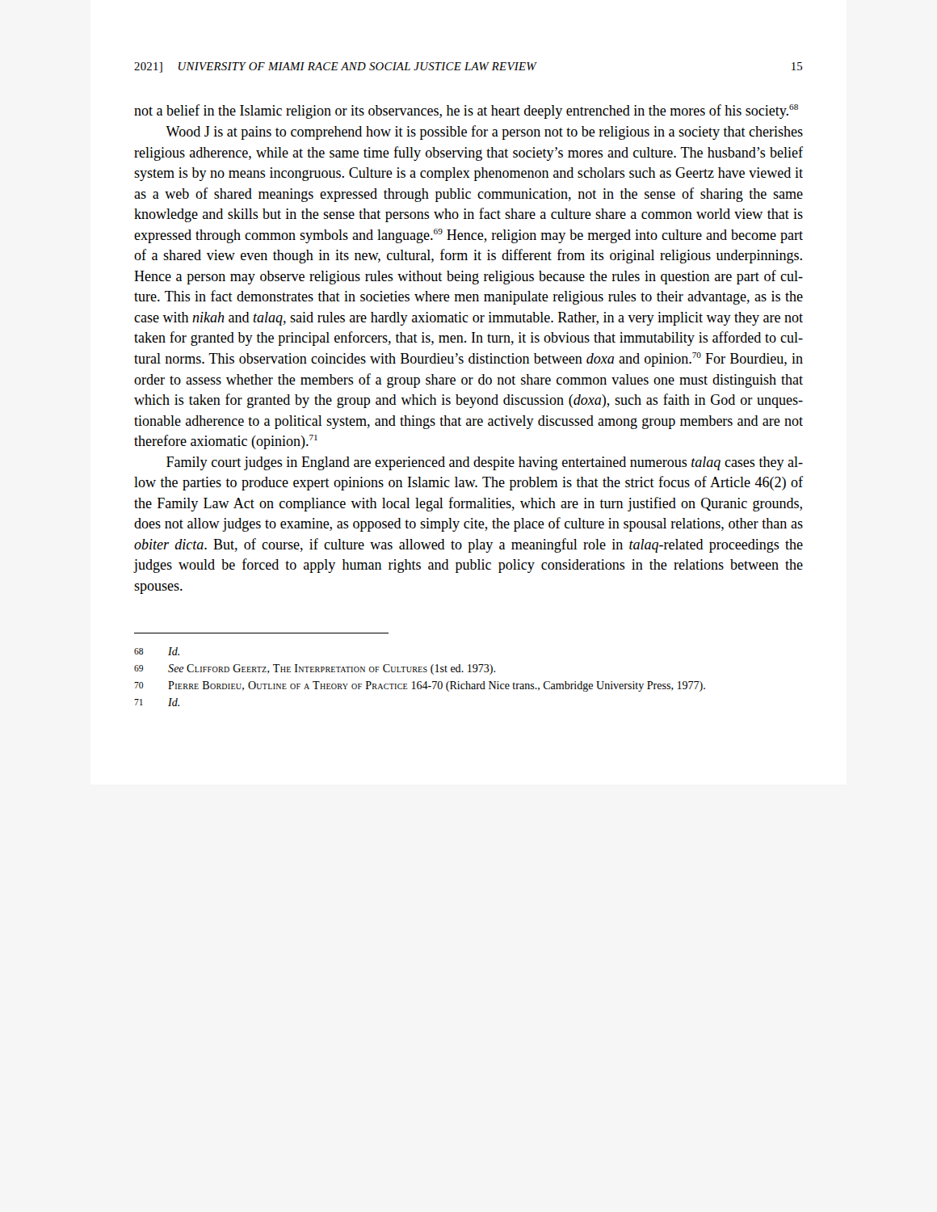2021] UNIVERSITY OF MIAMI RACE AND SOCIAL JUSTICE LAW REVIEW 15
not a belief in the Islamic religion or its observances, he is at heart deeply entrenched in the mores of his society.68
Wood J is at pains to comprehend how it is possible for a person not to be religious in a society that cherishes religious adherence, while at the same time fully observing that society’s mores and culture. The husband’s belief system is by no means incongruous. Culture is a complex phenomenon and scholars such as Geertz have viewed it as a web of shared meanings expressed through public communication, not in the sense of sharing the same knowledge and skills but in the sense that persons who in fact share a culture share a common world view that is expressed through common symbols and language.69 Hence, religion may be merged into culture and become part of a shared view even though in its new, cultural, form it is different from its original religious underpinnings. Hence a person may observe religious rules without being religious because the rules in question are part of culture. This in fact demonstrates that in societies where men manipulate religious rules to their advantage, as is the case with nikah and talaq, said rules are hardly axiomatic or immutable. Rather, in a very implicit way they are not taken for granted by the principal enforcers, that is, men. In turn, it is obvious that immutability is afforded to cultural norms. This observation coincides with Bourdieu’s distinction between doxa and opinion.70 For Bourdieu, in order to assess whether the members of a group share or do not share common values one must distinguish that which is taken for granted by the group and which is beyond discussion (doxa), such as faith in God or unquestionable adherence to a political system, and things that are actively discussed among group members and are not therefore axiomatic (opinion).71
Family court judges in England are experienced and despite having entertained numerous talaq cases they allow the parties to produce expert opinions on Islamic law. The problem is that the strict focus of Article 46(2) of the Family Law Act on compliance with local legal formalities, which are in turn justified on Quranic grounds, does not allow judges to examine, as opposed to simply cite, the place of culture in spousal relations, other than as obiter dicta. But, of course, if culture was allowed to play a meaningful role in talaq-related proceedings the judges would be forced to apply human rights and public policy considerations in the relations between the spouses.
68 Id.
69 See Clifford Geertz, The Interpretation of Cultures (1st ed. 1973).
70 Pierre Bordieu, Outline of a Theory of Practice 164-70 (Richard Nice trans., Cambridge University Press, 1977).
71 Id.